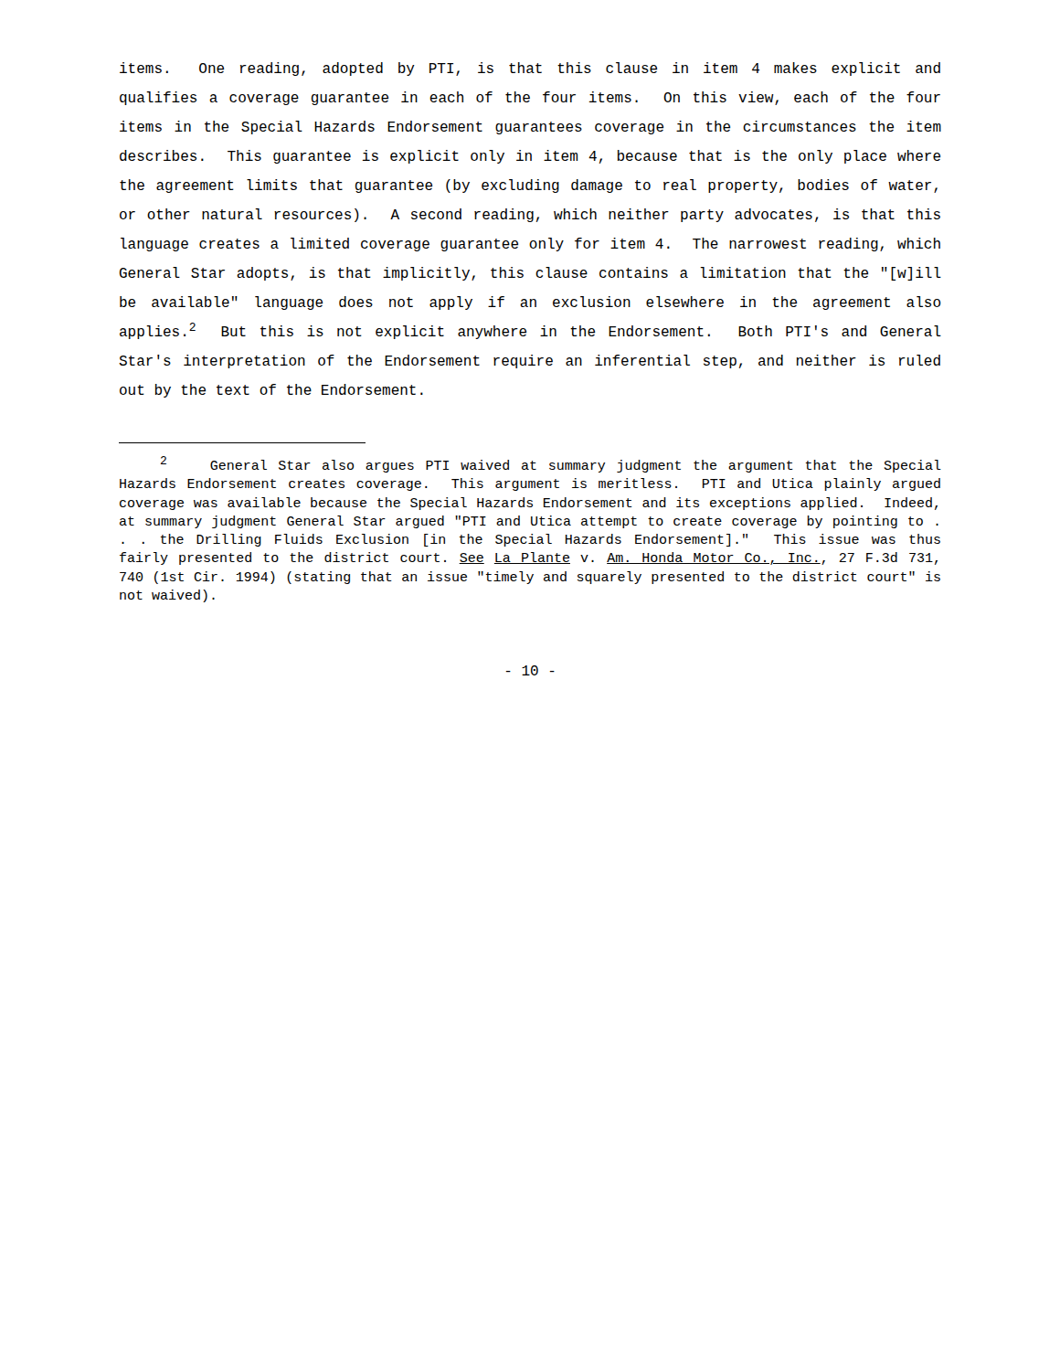items. One reading, adopted by PTI, is that this clause in item 4 makes explicit and qualifies a coverage guarantee in each of the four items. On this view, each of the four items in the Special Hazards Endorsement guarantees coverage in the circumstances the item describes. This guarantee is explicit only in item 4, because that is the only place where the agreement limits that guarantee (by excluding damage to real property, bodies of water, or other natural resources). A second reading, which neither party advocates, is that this language creates a limited coverage guarantee only for item 4. The narrowest reading, which General Star adopts, is that implicitly, this clause contains a limitation that the "[w]ill be available" language does not apply if an exclusion elsewhere in the agreement also applies.2 But this is not explicit anywhere in the Endorsement. Both PTI's and General Star's interpretation of the Endorsement require an inferential step, and neither is ruled out by the text of the Endorsement.
2 General Star also argues PTI waived at summary judgment the argument that the Special Hazards Endorsement creates coverage. This argument is meritless. PTI and Utica plainly argued coverage was available because the Special Hazards Endorsement and its exceptions applied. Indeed, at summary judgment General Star argued "PTI and Utica attempt to create coverage by pointing to . . . the Drilling Fluids Exclusion [in the Special Hazards Endorsement]." This issue was thus fairly presented to the district court. See La Plante v. Am. Honda Motor Co., Inc., 27 F.3d 731, 740 (1st Cir. 1994) (stating that an issue "timely and squarely presented to the district court" is not waived).
- 10 -